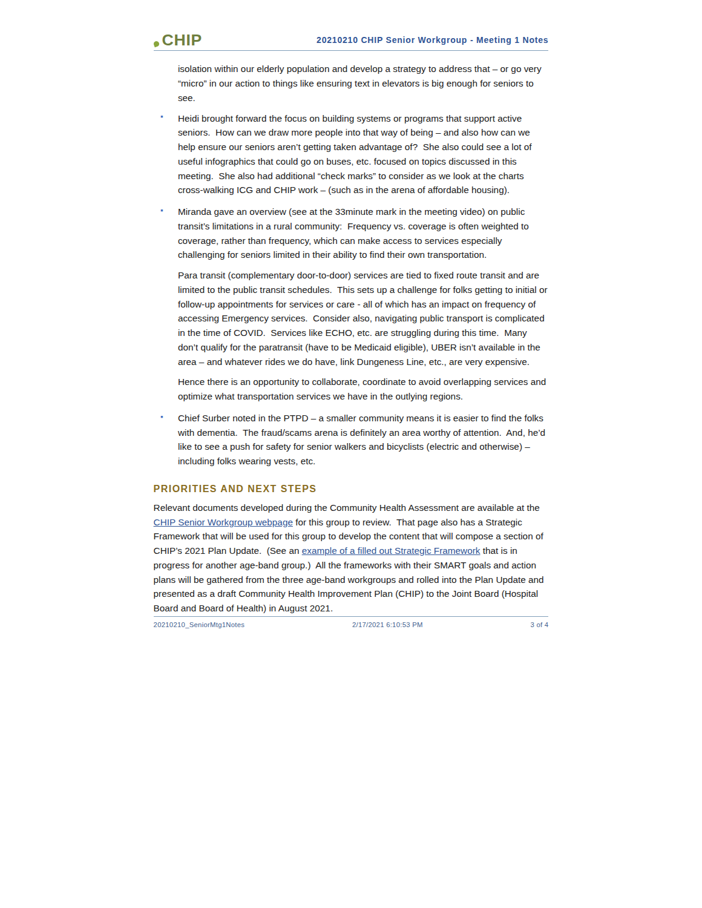CHIP
20210210 CHIP Senior Workgroup - Meeting 1 Notes
isolation within our elderly population and develop a strategy to address that – or go very “micro” in our action to things like ensuring text in elevators is big enough for seniors to see.
Heidi brought forward the focus on building systems or programs that support active seniors. How can we draw more people into that way of being – and also how can we help ensure our seniors aren’t getting taken advantage of? She also could see a lot of useful infographics that could go on buses, etc. focused on topics discussed in this meeting. She also had additional “check marks” to consider as we look at the charts cross-walking ICG and CHIP work – (such as in the arena of affordable housing).
Miranda gave an overview (see at the 33minute mark in the meeting video) on public transit’s limitations in a rural community: Frequency vs. coverage is often weighted to coverage, rather than frequency, which can make access to services especially challenging for seniors limited in their ability to find their own transportation.
Para transit (complementary door-to-door) services are tied to fixed route transit and are limited to the public transit schedules. This sets up a challenge for folks getting to initial or follow-up appointments for services or care - all of which has an impact on frequency of accessing Emergency services. Consider also, navigating public transport is complicated in the time of COVID. Services like ECHO, etc. are struggling during this time. Many don’t qualify for the paratransit (have to be Medicaid eligible), UBER isn’t available in the area – and whatever rides we do have, link Dungeness Line, etc., are very expensive.
Hence there is an opportunity to collaborate, coordinate to avoid overlapping services and optimize what transportation services we have in the outlying regions.
Chief Surber noted in the PTPD – a smaller community means it is easier to find the folks with dementia. The fraud/scams arena is definitely an area worthy of attention. And, he’d like to see a push for safety for senior walkers and bicyclists (electric and otherwise) – including folks wearing vests, etc.
Priorities and Next Steps
Relevant documents developed during the Community Health Assessment are available at the CHIP Senior Workgroup webpage for this group to review. That page also has a Strategic Framework that will be used for this group to develop the content that will compose a section of CHIP’s 2021 Plan Update. (See an example of a filled out Strategic Framework that is in progress for another age-band group.) All the frameworks with their SMART goals and action plans will be gathered from the three age-band workgroups and rolled into the Plan Update and presented as a draft Community Health Improvement Plan (CHIP) to the Joint Board (Hospital Board and Board of Health) in August 2021.
20210210_SeniorMtg1Notes
2/17/2021 6:10:53 PM
3 of 4